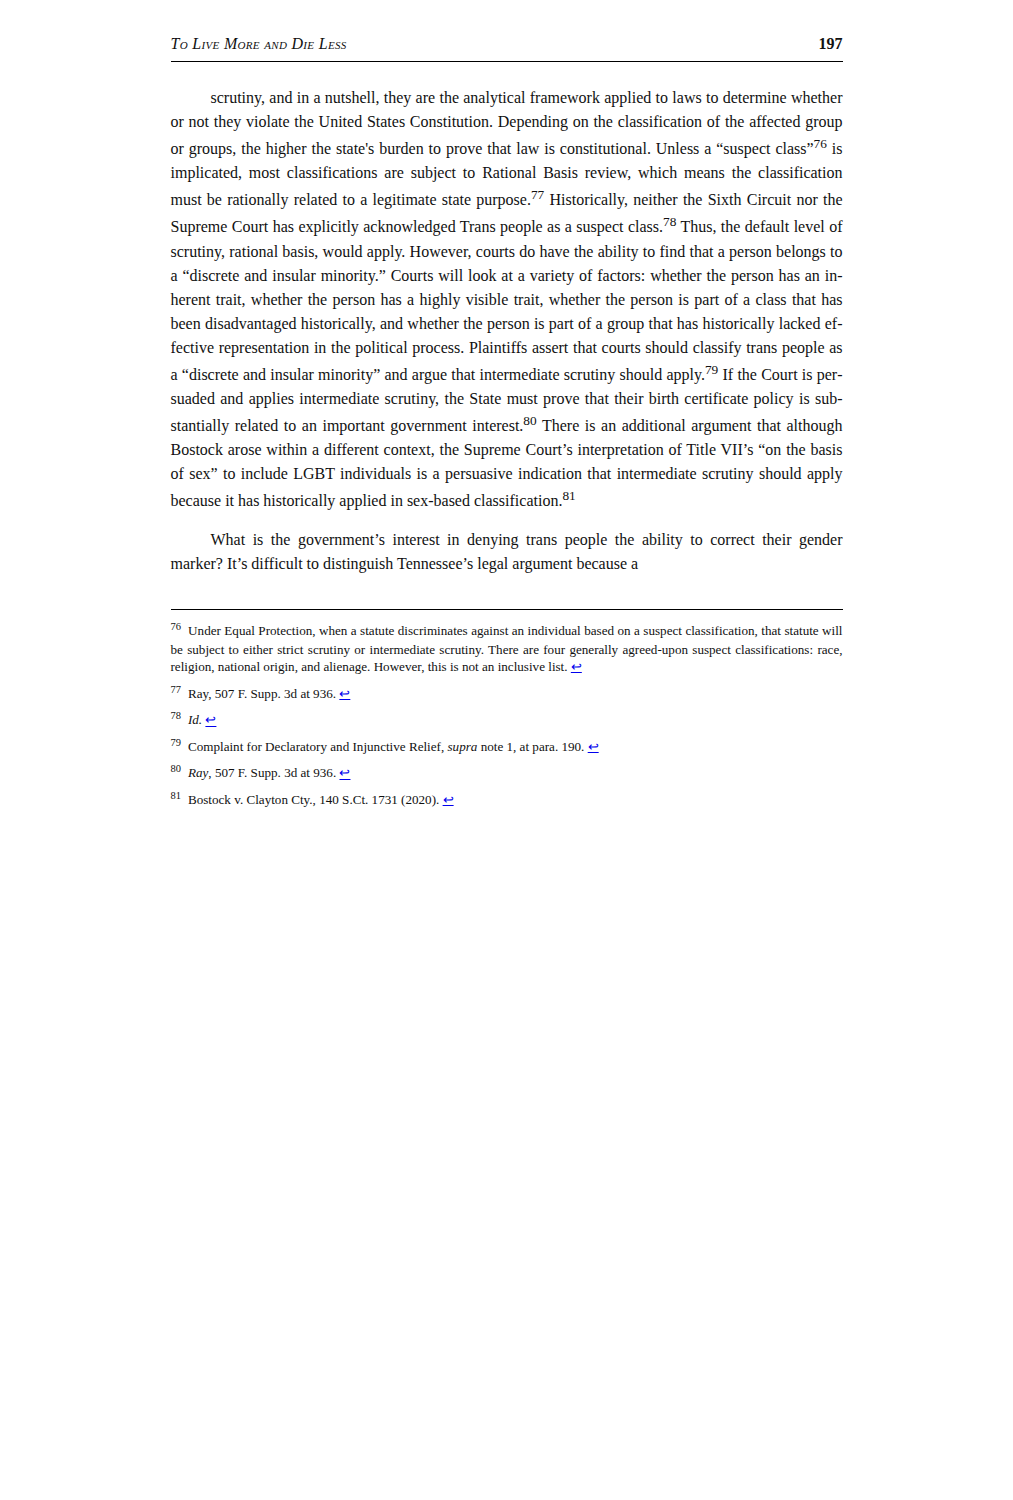To Live More and Die Less 197
scrutiny, and in a nutshell, they are the analytical framework applied to laws to determine whether or not they violate the United States Constitution. Depending on the classification of the affected group or groups, the higher the state's burden to prove that law is constitutional. Unless a “suspect class”76 is implicated, most classifications are subject to Rational Basis review, which means the classification must be rationally related to a legitimate state purpose.77 Historically, neither the Sixth Circuit nor the Supreme Court has explicitly acknowledged Trans people as a suspect class.78 Thus, the default level of scrutiny, rational basis, would apply. However, courts do have the ability to find that a person belongs to a “discrete and insular minority.” Courts will look at a variety of factors: whether the person has an inherent trait, whether the person has a highly visible trait, whether the person is part of a class that has been disadvantaged historically, and whether the person is part of a group that has historically lacked effective representation in the political process. Plaintiffs assert that courts should classify trans people as a “discrete and insular minority” and argue that intermediate scrutiny should apply.79 If the Court is persuaded and applies intermediate scrutiny, the State must prove that their birth certificate policy is substantially related to an important government interest.80 There is an additional argument that although Bostock arose within a different context, the Supreme Court’s interpretation of Title VII’s “on the basis of sex” to include LGBT individuals is a persuasive indication that intermediate scrutiny should apply because it has historically applied in sex-based classification.81
What is the government’s interest in denying trans people the ability to correct their gender marker? It’s difficult to distinguish Tennessee’s legal argument because a
76 Under Equal Protection, when a statute discriminates against an individual based on a suspect classification, that statute will be subject to either strict scrutiny or intermediate scrutiny. There are four generally agreed-upon suspect classifications: race, religion, national origin, and alienage. However, this is not an inclusive list. ↩
77 Ray, 507 F. Supp. 3d at 936. ↩
78 Id. ↩
79 Complaint for Declaratory and Injunctive Relief, supra note 1, at para. 190. ↩
80 Ray, 507 F. Supp. 3d at 936. ↩
81 Bostock v. Clayton Cty., 140 S.Ct. 1731 (2020). ↩